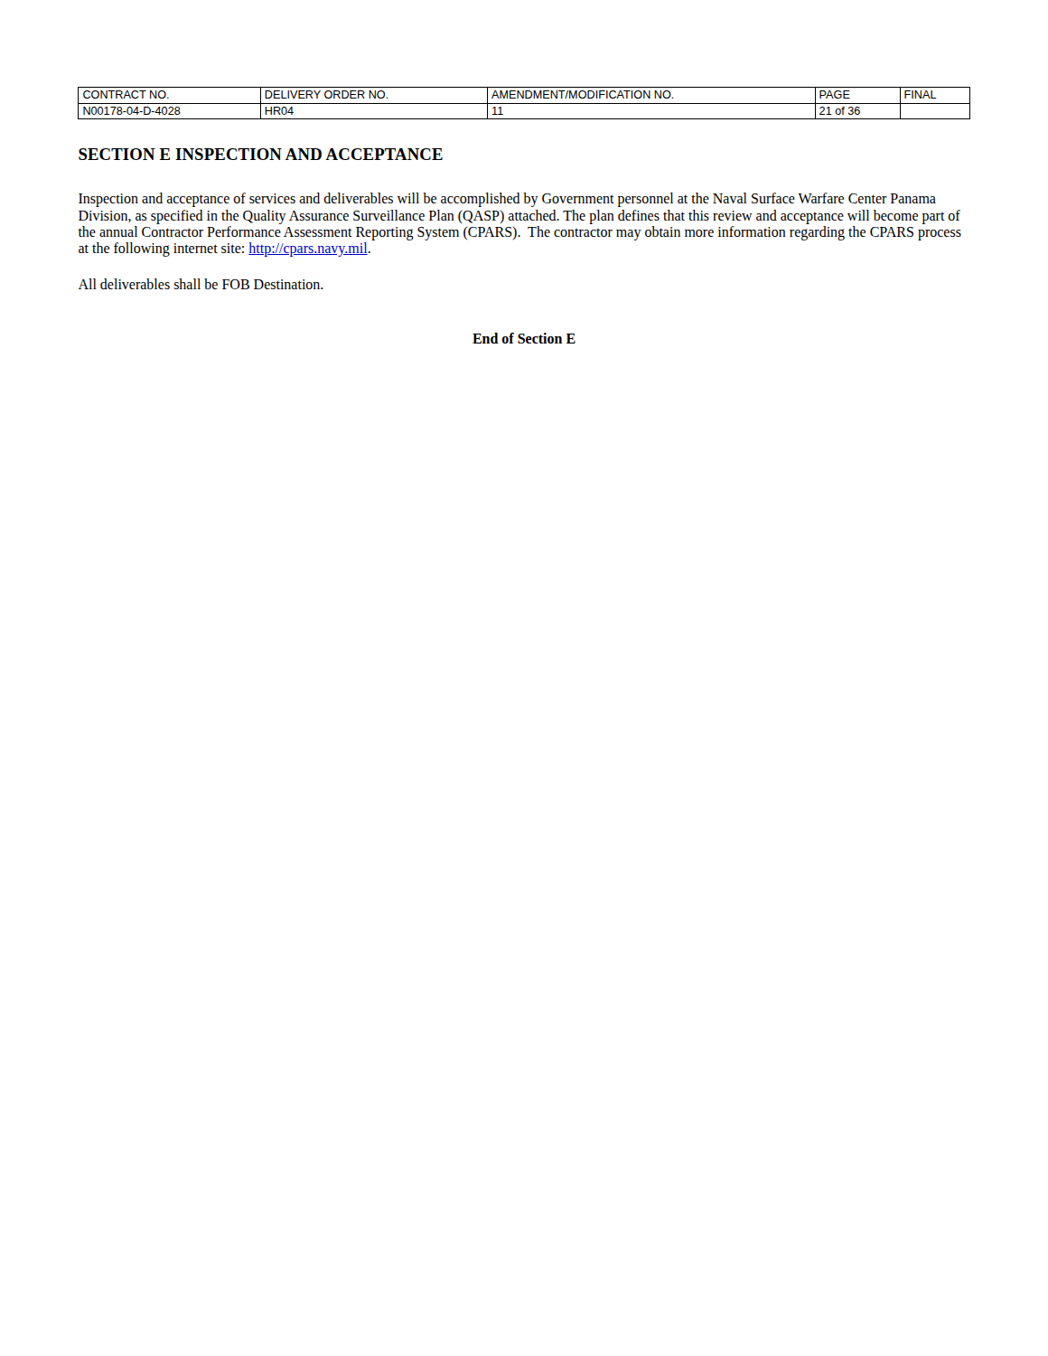| CONTRACT NO. | DELIVERY ORDER NO. | AMENDMENT/MODIFICATION NO. | PAGE | FINAL |
| N00178-04-D-4028 | HR04 | 11 | 21 of 36 | |
SECTION E INSPECTION AND ACCEPTANCE
Inspection and acceptance of services and deliverables will be accomplished by Government personnel at the Naval Surface Warfare Center Panama Division, as specified in the Quality Assurance Surveillance Plan (QASP) attached. The plan defines that this review and acceptance will become part of the annual Contractor Performance Assessment Reporting System (CPARS). The contractor may obtain more information regarding the CPARS process at the following internet site: http://cpars.navy.mil.
All deliverables shall be FOB Destination.
End of Section E